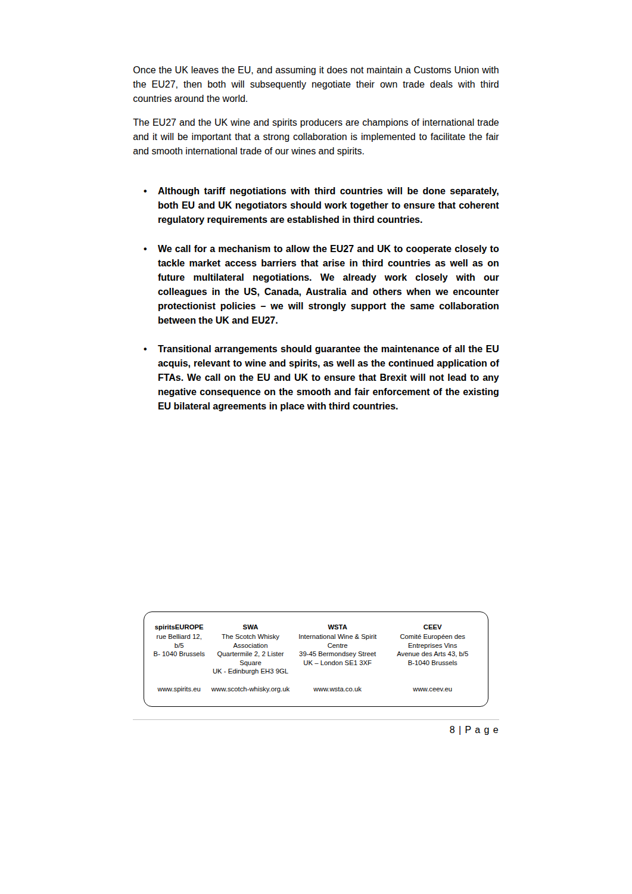Once the UK leaves the EU, and assuming it does not maintain a Customs Union with the EU27, then both will subsequently negotiate their own trade deals with third countries around the world.
The EU27 and the UK wine and spirits producers are champions of international trade and it will be important that a strong collaboration is implemented to facilitate the fair and smooth international trade of our wines and spirits.
Although tariff negotiations with third countries will be done separately, both EU and UK negotiators should work together to ensure that coherent regulatory requirements are established in third countries.
We call for a mechanism to allow the EU27 and UK to cooperate closely to tackle market access barriers that arise in third countries as well as on future multilateral negotiations. We already work closely with our colleagues in the US, Canada, Australia and others when we encounter protectionist policies – we will strongly support the same collaboration between the UK and EU27.
Transitional arrangements should guarantee the maintenance of all the EU acquis, relevant to wine and spirits, as well as the continued application of FTAs. We call on the EU and UK to ensure that Brexit will not lead to any negative consequence on the smooth and fair enforcement of the existing EU bilateral agreements in place with third countries.
| spiritsEUROPE | SWA | WSTA | CEEV |
| rue Belliard 12, b/5 B- 1040 Brussels | The Scotch Whisky Association Quartermile 2, 2 Lister Square UK - Edinburgh EH3 9GL | International Wine & Spirit Centre 39-45 Bermondsey Street UK – London SE1 3XF | Comité Européen des Entreprises Vins Avenue des Arts 43, b/5 B-1040 Brussels |
| www.spirits.eu | www.scotch-whisky.org.uk | www.wsta.co.uk | www.ceev.eu |
8 | P a g e